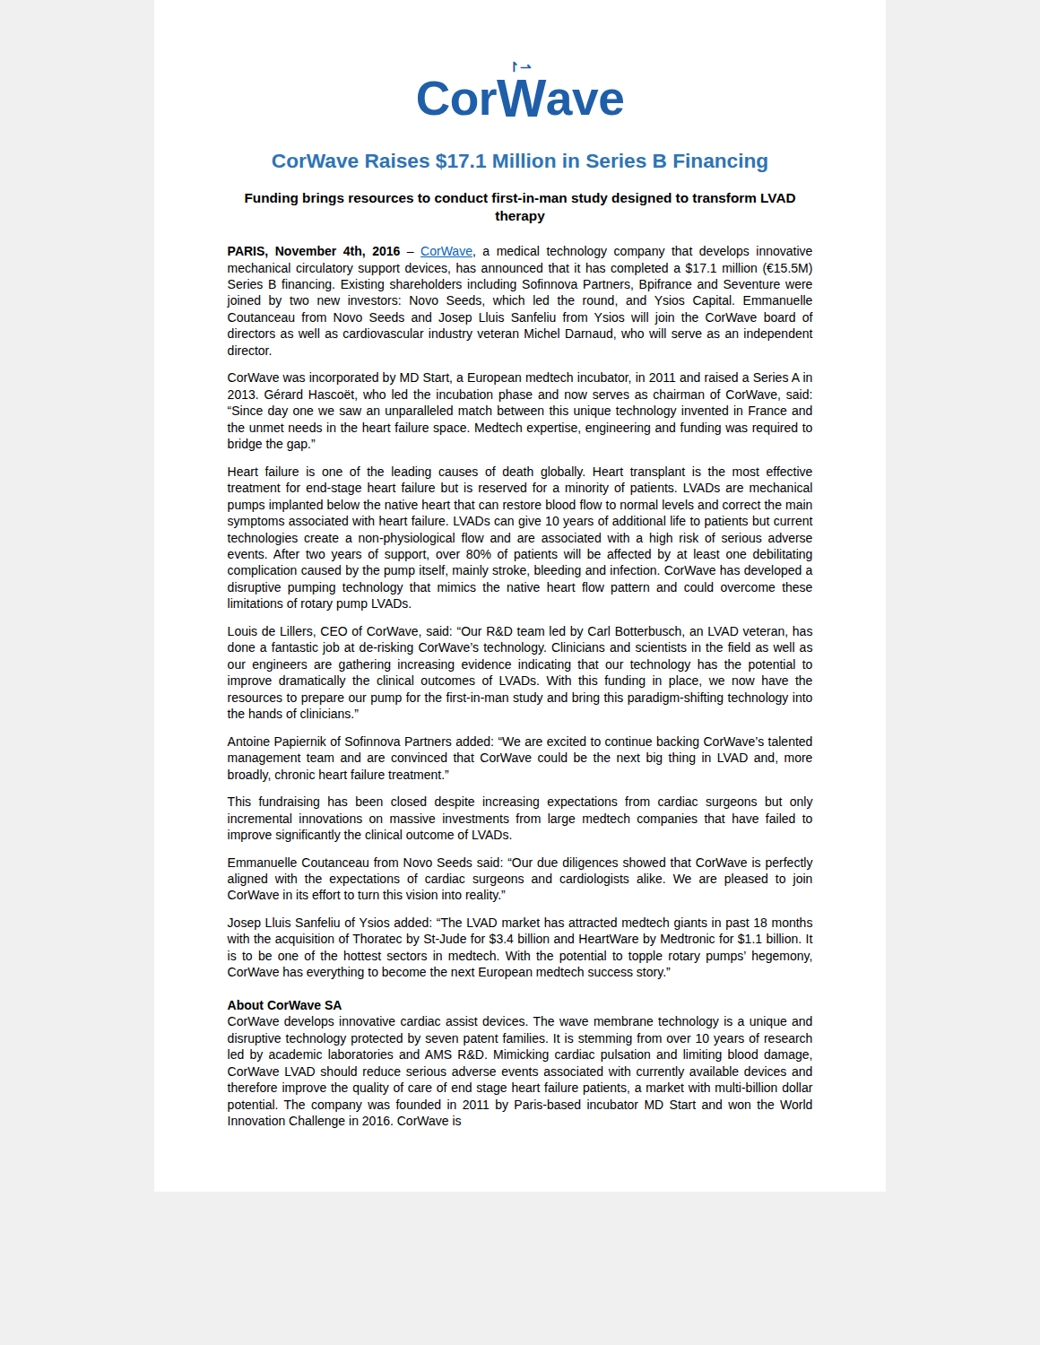↾⇀CorWave
CorWave Raises $17.1 Million in Series B Financing
Funding brings resources to conduct first-in-man study designed to transform LVAD therapy
PARIS, November 4th, 2016 – CorWave, a medical technology company that develops innovative mechanical circulatory support devices, has announced that it has completed a $17.1 million (€15.5M) Series B financing. Existing shareholders including Sofinnova Partners, Bpifrance and Seventure were joined by two new investors: Novo Seeds, which led the round, and Ysios Capital. Emmanuelle Coutanceau from Novo Seeds and Josep Lluis Sanfeliu from Ysios will join the CorWave board of directors as well as cardiovascular industry veteran Michel Darnaud, who will serve as an independent director.
CorWave was incorporated by MD Start, a European medtech incubator, in 2011 and raised a Series A in 2013. Gérard Hascoët, who led the incubation phase and now serves as chairman of CorWave, said: “Since day one we saw an unparalleled match between this unique technology invented in France and the unmet needs in the heart failure space. Medtech expertise, engineering and funding was required to bridge the gap.”
Heart failure is one of the leading causes of death globally. Heart transplant is the most effective treatment for end-stage heart failure but is reserved for a minority of patients. LVADs are mechanical pumps implanted below the native heart that can restore blood flow to normal levels and correct the main symptoms associated with heart failure. LVADs can give 10 years of additional life to patients but current technologies create a non-physiological flow and are associated with a high risk of serious adverse events. After two years of support, over 80% of patients will be affected by at least one debilitating complication caused by the pump itself, mainly stroke, bleeding and infection. CorWave has developed a disruptive pumping technology that mimics the native heart flow pattern and could overcome these limitations of rotary pump LVADs.
Louis de Lillers, CEO of CorWave, said: “Our R&D team led by Carl Botterbusch, an LVAD veteran, has done a fantastic job at de-risking CorWave’s technology. Clinicians and scientists in the field as well as our engineers are gathering increasing evidence indicating that our technology has the potential to improve dramatically the clinical outcomes of LVADs. With this funding in place, we now have the resources to prepare our pump for the first-in-man study and bring this paradigm-shifting technology into the hands of clinicians.”
Antoine Papiernik of Sofinnova Partners added: “We are excited to continue backing CorWave’s talented management team and are convinced that CorWave could be the next big thing in LVAD and, more broadly, chronic heart failure treatment.”
This fundraising has been closed despite increasing expectations from cardiac surgeons but only incremental innovations on massive investments from large medtech companies that have failed to improve significantly the clinical outcome of LVADs.
Emmanuelle Coutanceau from Novo Seeds said: “Our due diligences showed that CorWave is perfectly aligned with the expectations of cardiac surgeons and cardiologists alike. We are pleased to join CorWave in its effort to turn this vision into reality.”
Josep Lluis Sanfeliu of Ysios added: “The LVAD market has attracted medtech giants in past 18 months with the acquisition of Thoratec by St-Jude for $3.4 billion and HeartWare by Medtronic for $1.1 billion. It is to be one of the hottest sectors in medtech. With the potential to topple rotary pumps’ hegemony, CorWave has everything to become the next European medtech success story.”
About CorWave SA
CorWave develops innovative cardiac assist devices. The wave membrane technology is a unique and disruptive technology protected by seven patent families. It is stemming from over 10 years of research led by academic laboratories and AMS R&D. Mimicking cardiac pulsation and limiting blood damage, CorWave LVAD should reduce serious adverse events associated with currently available devices and therefore improve the quality of care of end stage heart failure patients, a market with multi-billion dollar potential. The company was founded in 2011 by Paris-based incubator MD Start and won the World Innovation Challenge in 2016. CorWave is